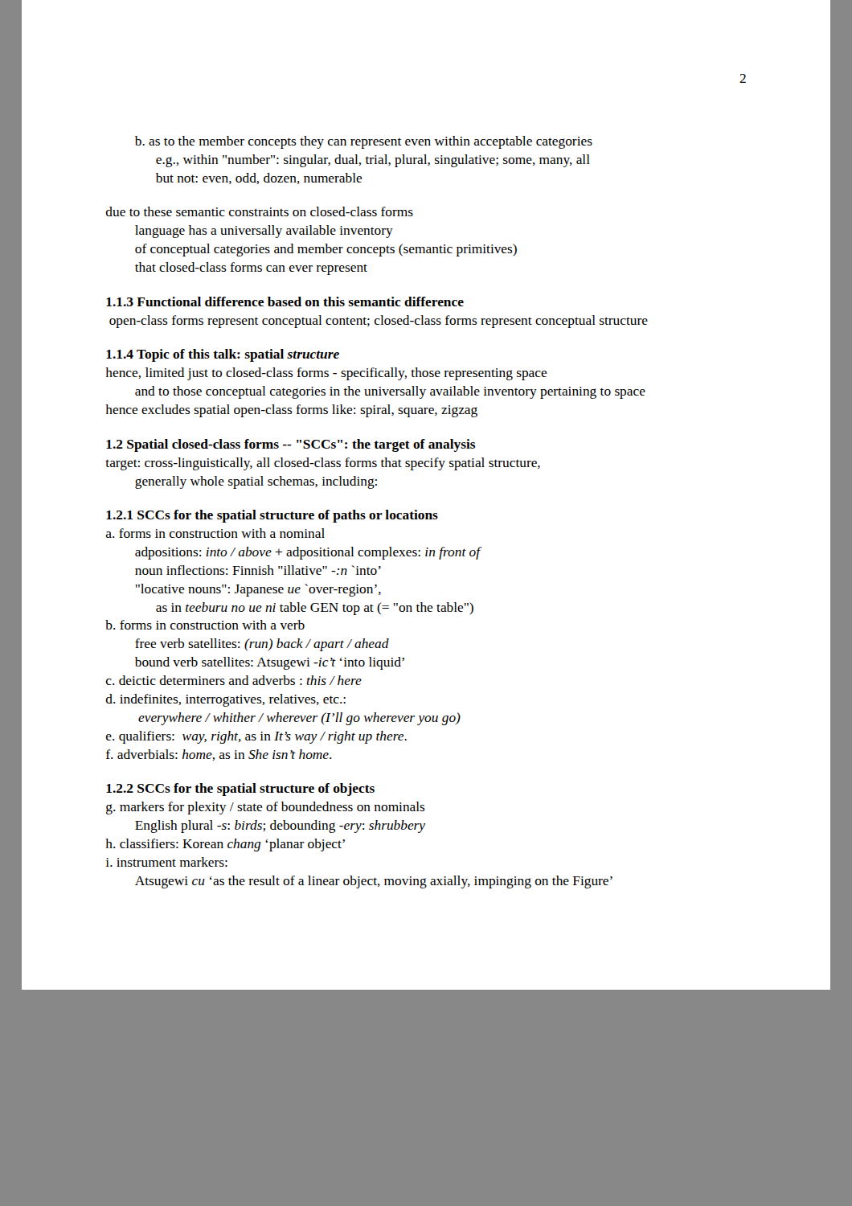2
b. as to the member concepts they can represent even within acceptable categories
e.g., within "number": singular, dual, trial, plural, singulative; some, many, all
but not: even, odd, dozen, numerable
due to these semantic constraints on closed-class forms
language has a universally available inventory
of conceptual categories and member concepts (semantic primitives)
that closed-class forms can ever represent
1.1.3 Functional difference based on this semantic difference
open-class forms represent conceptual content; closed-class forms represent conceptual structure
1.1.4 Topic of this talk: spatial structure
hence, limited just to closed-class forms - specifically, those representing space
and to those conceptual categories in the universally available inventory pertaining to space
hence excludes spatial open-class forms like: spiral, square, zigzag
1.2 Spatial closed-class forms -- "SCCs": the target of analysis
target: cross-linguistically, all closed-class forms that specify spatial structure,
generally whole spatial schemas, including:
1.2.1 SCCs for the spatial structure of paths or locations
a. forms in construction with a nominal
adpositions: into / above + adpositional complexes: in front of
noun inflections: Finnish "illative" -:n `into’
"locative nouns": Japanese ue `over-region’,
as in teeburu no ue ni table GEN top at (= "on the table")
b. forms in construction with a verb
free verb satellites: (run) back / apart / ahead
bound verb satellites: Atsugewi -ic’t ‘into liquid’
c. deictic determiners and adverbs : this / here
d. indefinites, interrogatives, relatives, etc.:
everywhere / whither / wherever (I’ll go wherever you go)
e. qualifiers: way, right, as in It’s way / right up there.
f. adverbials: home, as in She isn’t home.
1.2.2 SCCs for the spatial structure of objects
g. markers for plexity / state of boundedness on nominals
English plural -s: birds; debounding -ery: shrubbery
h. classifiers: Korean chang ‘planar object’
i. instrument markers:
Atsugewi cu ‘as the result of a linear object, moving axially, impinging on the Figure’